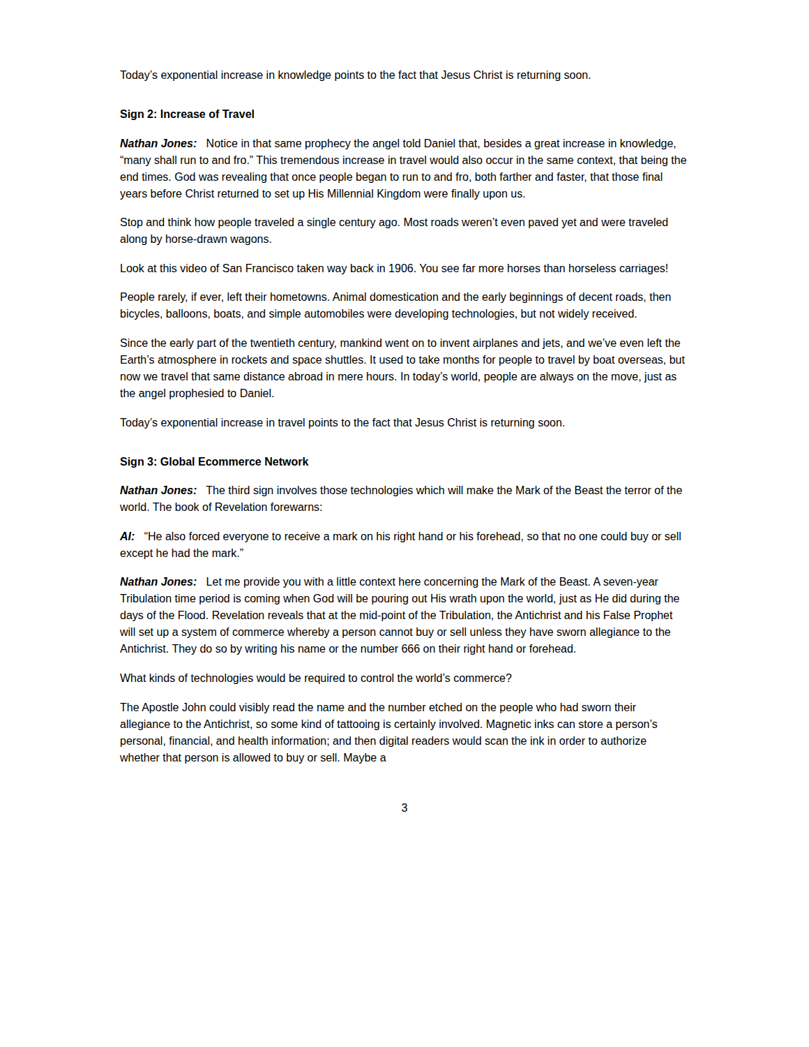Today’s exponential increase in knowledge points to the fact that Jesus Christ is returning soon.
Sign 2: Increase of Travel
Nathan Jones: Notice in that same prophecy the angel told Daniel that, besides a great increase in knowledge, “many shall run to and fro.” This tremendous increase in travel would also occur in the same context, that being the end times. God was revealing that once people began to run to and fro, both farther and faster, that those final years before Christ returned to set up His Millennial Kingdom were finally upon us.
Stop and think how people traveled a single century ago. Most roads weren’t even paved yet and were traveled along by horse-drawn wagons.
Look at this video of San Francisco taken way back in 1906. You see far more horses than horseless carriages!
People rarely, if ever, left their hometowns. Animal domestication and the early beginnings of decent roads, then bicycles, balloons, boats, and simple automobiles were developing technologies, but not widely received.
Since the early part of the twentieth century, mankind went on to invent airplanes and jets, and we’ve even left the Earth’s atmosphere in rockets and space shuttles. It used to take months for people to travel by boat overseas, but now we travel that same distance abroad in mere hours. In today’s world, people are always on the move, just as the angel prophesied to Daniel.
Today’s exponential increase in travel points to the fact that Jesus Christ is returning soon.
Sign 3: Global Ecommerce Network
Nathan Jones: The third sign involves those technologies which will make the Mark of the Beast the terror of the world. The book of Revelation forewarns:
AI: “He also forced everyone to receive a mark on his right hand or his forehead, so that no one could buy or sell except he had the mark.”
Nathan Jones: Let me provide you with a little context here concerning the Mark of the Beast. A seven-year Tribulation time period is coming when God will be pouring out His wrath upon the world, just as He did during the days of the Flood. Revelation reveals that at the mid-point of the Tribulation, the Antichrist and his False Prophet will set up a system of commerce whereby a person cannot buy or sell unless they have sworn allegiance to the Antichrist. They do so by writing his name or the number 666 on their right hand or forehead.
What kinds of technologies would be required to control the world’s commerce?
The Apostle John could visibly read the name and the number etched on the people who had sworn their allegiance to the Antichrist, so some kind of tattooing is certainly involved. Magnetic inks can store a person’s personal, financial, and health information; and then digital readers would scan the ink in order to authorize whether that person is allowed to buy or sell. Maybe a
3